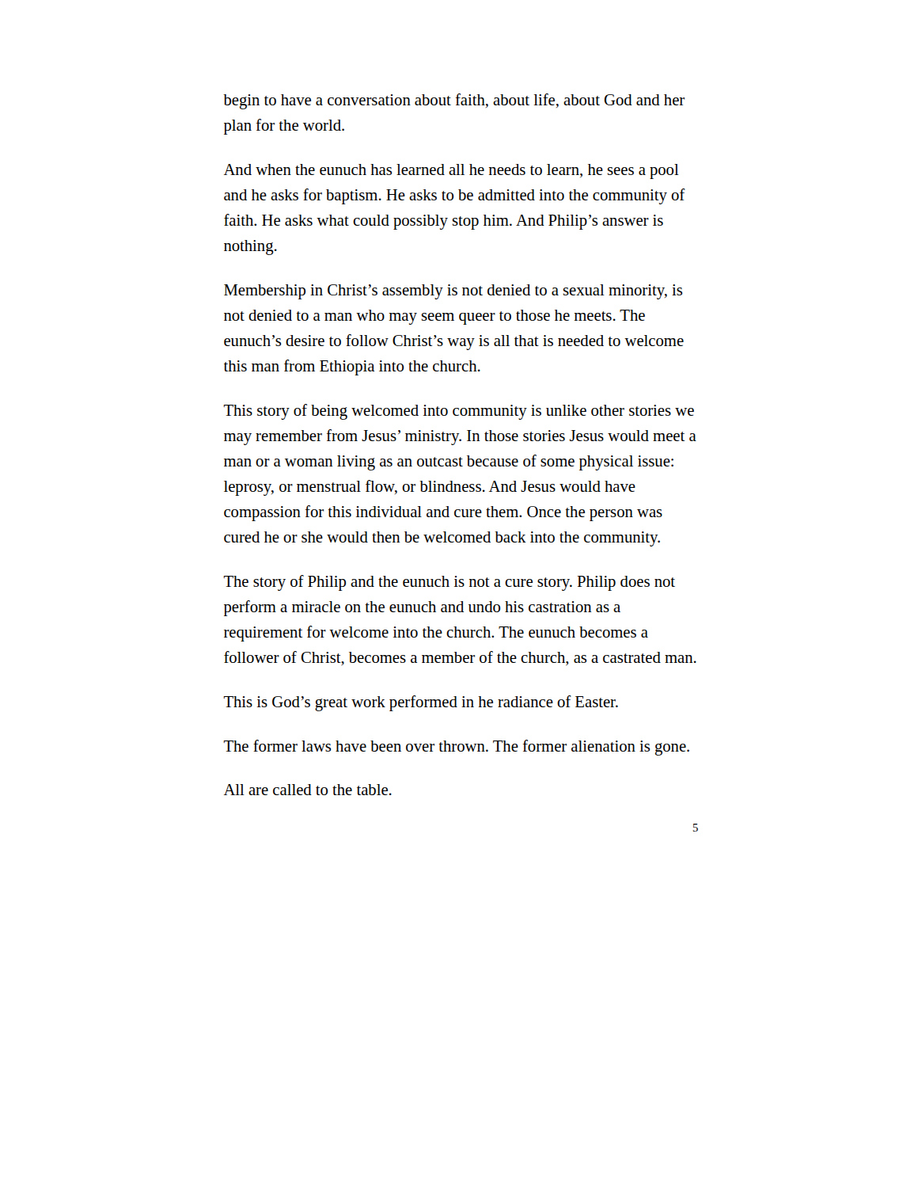begin to have a conversation about faith, about life, about God and her plan for the world.
And when the eunuch has learned all he needs to learn, he sees a pool and he asks for baptism. He asks to be admitted into the community of faith. He asks what could possibly stop him. And Philip’s answer is nothing.
Membership in Christ’s assembly is not denied to a sexual minority, is not denied to a man who may seem queer to those he meets. The eunuch’s desire to follow Christ’s way is all that is needed to welcome this man from Ethiopia into the church.
This story of being welcomed into community is unlike other stories we may remember from Jesus’ ministry. In those stories Jesus would meet a man or a woman living as an outcast because of some physical issue: leprosy, or menstrual flow, or blindness. And Jesus would have compassion for this individual and cure them. Once the person was cured he or she would then be welcomed back into the community.
The story of Philip and the eunuch is not a cure story. Philip does not perform a miracle on the eunuch and undo his castration as a requirement for welcome into the church. The eunuch becomes a follower of Christ, becomes a member of the church, as a castrated man.
This is God’s great work performed in he radiance of Easter.
The former laws have been over thrown. The former alienation is gone.
All are called to the table.
5